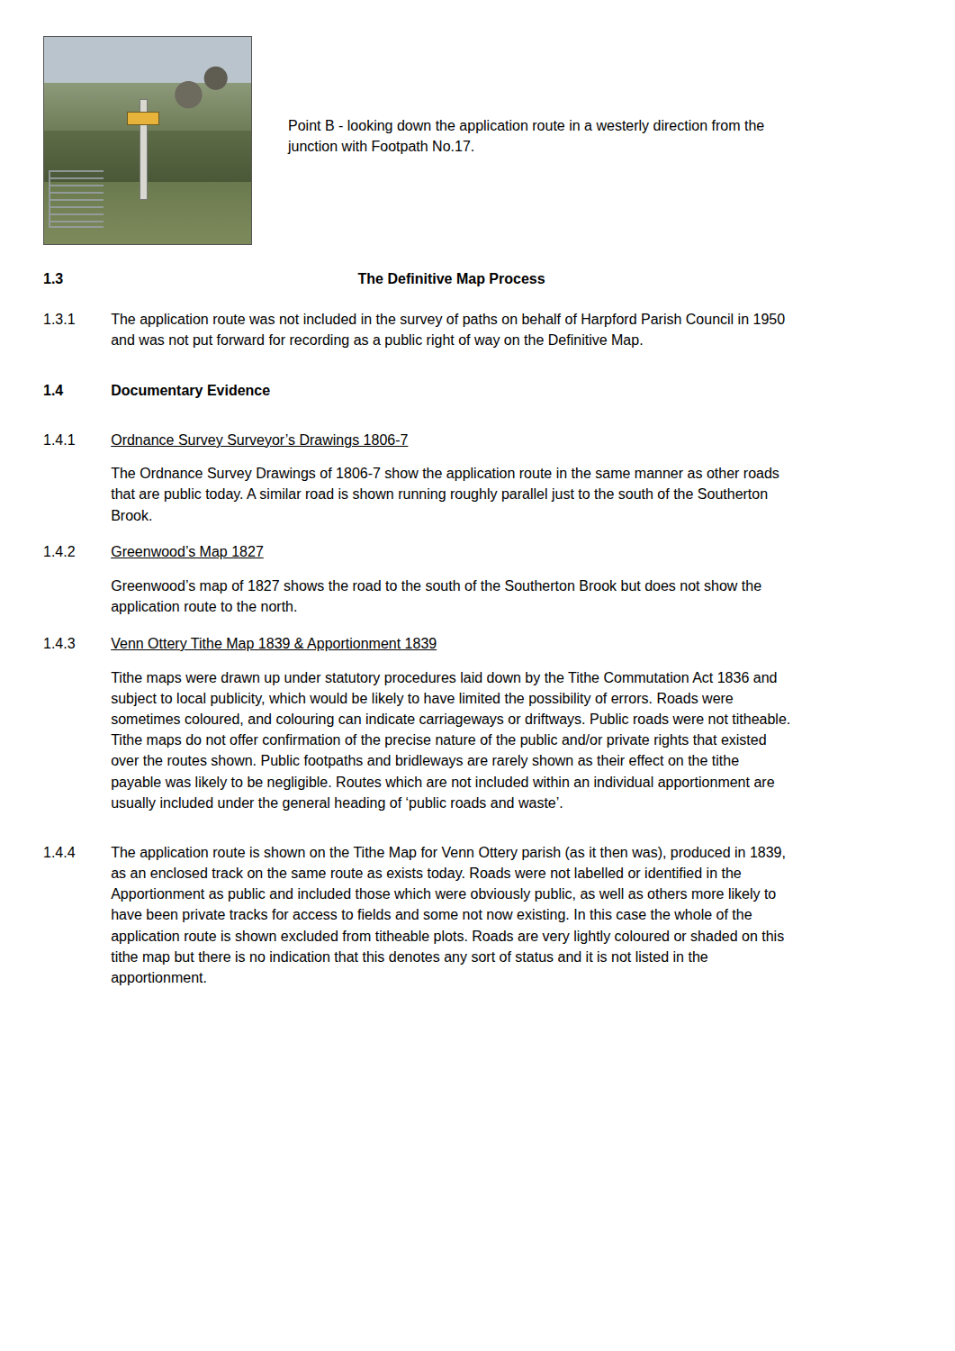Point B - looking down the application route in a westerly direction from the junction with Footpath No.17.
1.3
The Definitive Map Process
1.3.1
The application route was not included in the survey of paths on behalf of Harpford Parish Council in 1950 and was not put forward for recording as a public right of way on the Definitive Map.
1.4
Documentary Evidence
1.4.1
Ordnance Survey Surveyor’s Drawings 1806-7
The Ordnance Survey Drawings of 1806-7 show the application route in the same manner as other roads that are public today. A similar road is shown running roughly parallel just to the south of the Southerton Brook.
1.4.2
Greenwood’s Map 1827
Greenwood’s map of 1827 shows the road to the south of the Southerton Brook but does not show the application route to the north.
1.4.3
Venn Ottery Tithe Map 1839 & Apportionment 1839
Tithe maps were drawn up under statutory procedures laid down by the Tithe Commutation Act 1836 and subject to local publicity, which would be likely to have limited the possibility of errors. Roads were sometimes coloured, and colouring can indicate carriageways or driftways. Public roads were not titheable. Tithe maps do not offer confirmation of the precise nature of the public and/or private rights that existed over the routes shown. Public footpaths and bridleways are rarely shown as their effect on the tithe payable was likely to be negligible. Routes which are not included within an individual apportionment are usually included under the general heading of ‘public roads and waste’.
1.4.4
The application route is shown on the Tithe Map for Venn Ottery parish (as it then was), produced in 1839, as an enclosed track on the same route as exists today. Roads were not labelled or identified in the Apportionment as public and included those which were obviously public, as well as others more likely to have been private tracks for access to fields and some not now existing. In this case the whole of the application route is shown excluded from titheable plots. Roads are very lightly coloured or shaded on this tithe map but there is no indication that this denotes any sort of status and it is not listed in the apportionment.